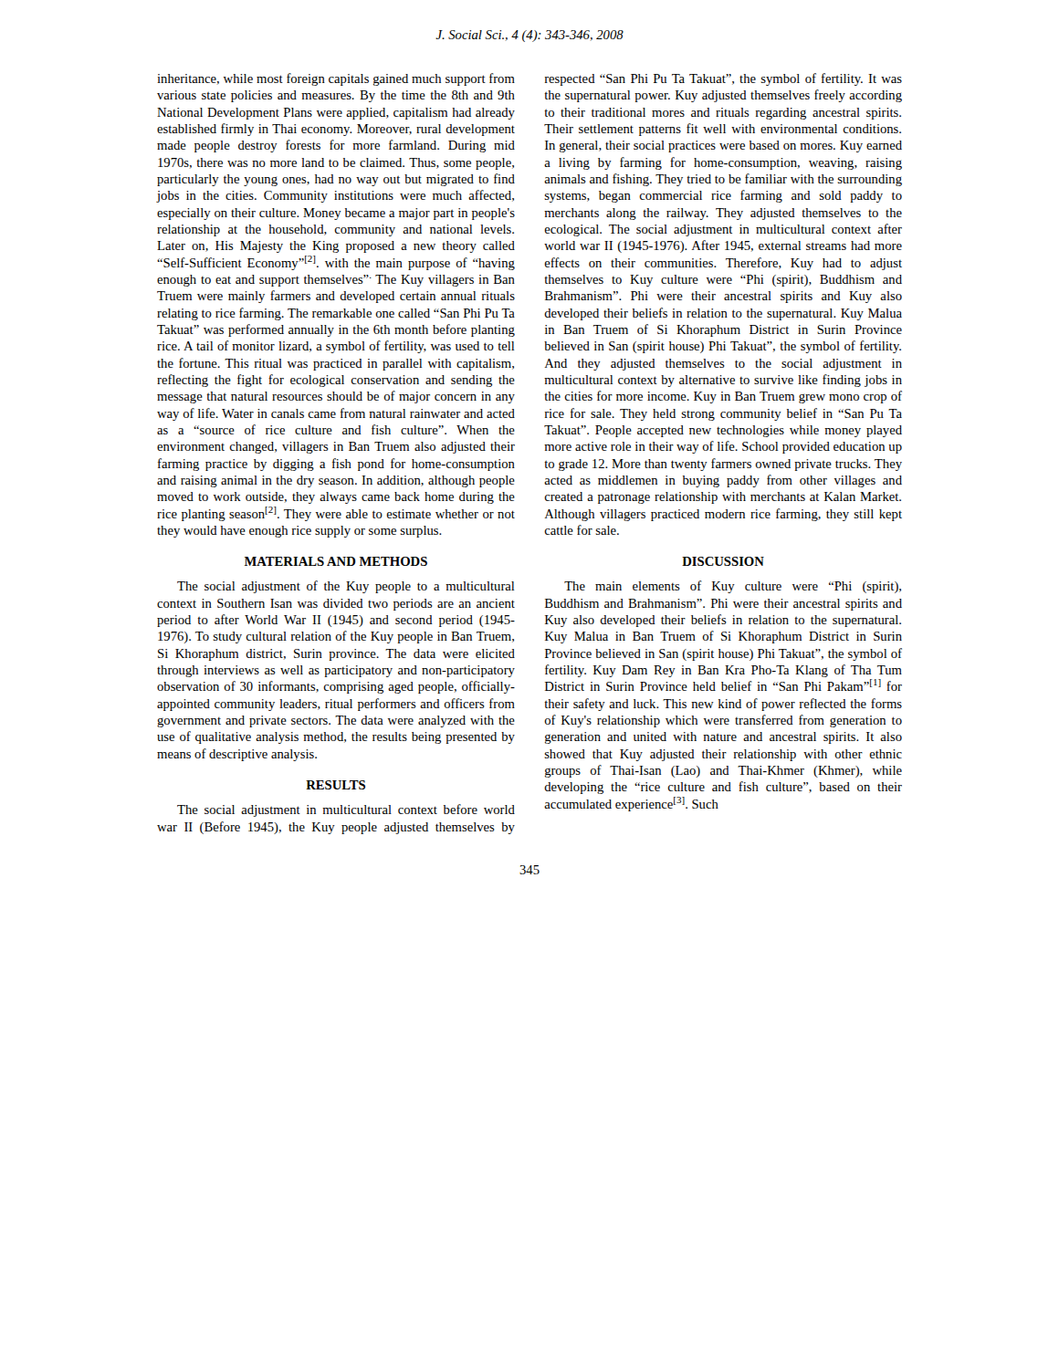J. Social Sci., 4 (4): 343-346, 2008
inheritance, while most foreign capitals gained much support from various state policies and measures. By the time the 8th and 9th National Development Plans were applied, capitalism had already established firmly in Thai economy. Moreover, rural development made people destroy forests for more farmland. During mid 1970s, there was no more land to be claimed. Thus, some people, particularly the young ones, had no way out but migrated to find jobs in the cities. Community institutions were much affected, especially on their culture. Money became a major part in people's relationship at the household, community and national levels. Later on, His Majesty the King proposed a new theory called “Self-Sufficient Economy”[2]. with the main purpose of “having enough to eat and support themselves”. The Kuy villagers in Ban Truem were mainly farmers and developed certain annual rituals relating to rice farming. The remarkable one called “San Phi Pu Ta Takuat” was performed annually in the 6th month before planting rice. A tail of monitor lizard, a symbol of fertility, was used to tell the fortune. This ritual was practiced in parallel with capitalism, reflecting the fight for ecological conservation and sending the message that natural resources should be of major concern in any way of life. Water in canals came from natural rainwater and acted as a “source of rice culture and fish culture”. When the environment changed, villagers in Ban Truem also adjusted their farming practice by digging a fish pond for home-consumption and raising animal in the dry season. In addition, although people moved to work outside, they always came back home during the rice planting season[2]. They were able to estimate whether or not they would have enough rice supply or some surplus.
Materials and Methods
The social adjustment of the Kuy people to a multicultural context in Southern Isan was divided two periods are an ancient period to after World War II (1945) and second period (1945-1976). To study cultural relation of the Kuy people in Ban Truem, Si Khoraphum district, Surin province. The data were elicited through interviews as well as participatory and non-participatory observation of 30 informants, comprising aged people, officially-appointed community leaders, ritual performers and officers from government and private sectors. The data were analyzed with the use of qualitative analysis method, the results being presented by means of descriptive analysis.
Results
The social adjustment in multicultural context before world war II (Before 1945), the Kuy people adjusted themselves by respected “San Phi Pu Ta Takuat”, the symbol of fertility. It was the supernatural power. Kuy adjusted themselves freely according to their traditional mores and rituals regarding ancestral spirits. Their settlement patterns fit well with environmental conditions. In general, their social practices were based on mores. Kuy earned a living by farming for home-consumption, weaving, raising animals and fishing. They tried to be familiar with the surrounding systems, began commercial rice farming and sold paddy to merchants along the railway. They adjusted themselves to the ecological. The social adjustment in multicultural context after world war II (1945-1976). After 1945, external streams had more effects on their communities. Therefore, Kuy had to adjust themselves to Kuy culture were “Phi (spirit), Buddhism and Brahmanism”. Phi were their ancestral spirits and Kuy also developed their beliefs in relation to the supernatural. Kuy Malua in Ban Truem of Si Khoraphum District in Surin Province believed in San (spirit house) Phi Takuat”, the symbol of fertility. And they adjusted themselves to the social adjustment in multicultural context by alternative to survive like finding jobs in the cities for more income. Kuy in Ban Truem grew mono crop of rice for sale. They held strong community belief in “San Pu Ta Takuat”. People accepted new technologies while money played more active role in their way of life. School provided education up to grade 12. More than twenty farmers owned private trucks. They acted as middlemen in buying paddy from other villages and created a patronage relationship with merchants at Kalan Market. Although villagers practiced modern rice farming, they still kept cattle for sale.
Discussion
The main elements of Kuy culture were “Phi (spirit), Buddhism and Brahmanism”. Phi were their ancestral spirits and Kuy also developed their beliefs in relation to the supernatural. Kuy Malua in Ban Truem of Si Khoraphum District in Surin Province believed in San (spirit house) Phi Takuat”, the symbol of fertility. Kuy Dam Rey in Ban Kra Pho-Ta Klang of Tha Tum District in Surin Province held belief in “San Phi Pakam”[1] for their safety and luck. This new kind of power reflected the forms of Kuy's relationship which were transferred from generation to generation and united with nature and ancestral spirits. It also showed that Kuy adjusted their relationship with other ethnic groups of Thai-Isan (Lao) and Thai-Khmer (Khmer), while developing the “rice culture and fish culture”, based on their accumulated experience[3]. Such
345